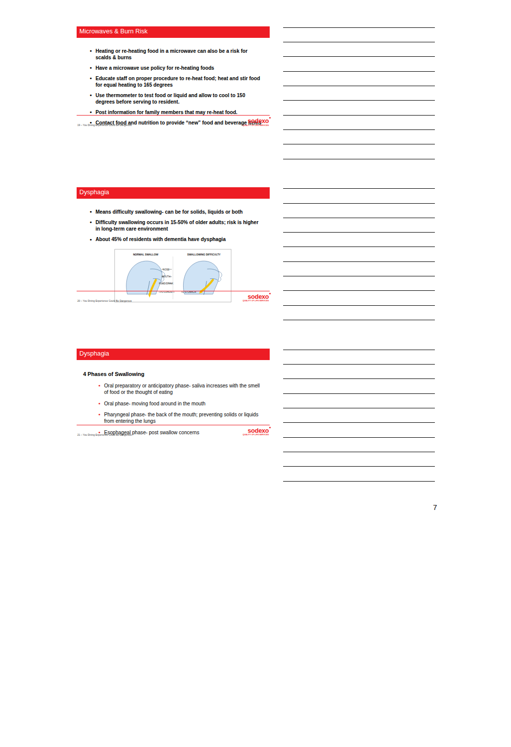Microwaves & Burn Risk
Heating or re-heating food in a microwave can also be a risk for scalds & burns
Have a microwave use policy for re-heating foods
Educate staff on proper procedure to re-heat food; heat and stir food for equal heating to 165 degrees
Use thermometer to test food or liquid and allow to cool to 150 degrees before serving to resident.
Post information for family members that may re-heat food.
Contact food and nutrition to provide “new” food and beverage items
19 – You Dining Experience Could Be Dangerous
sodexo QUALITY OF LIFE SERVICES
Dysphagia
Means difficulty swallowing- can be for solids, liquids or both
Difficulty swallowing occurs in 15-50% of older adults; risk is higher in long-term care environment
About 45% of residents with dementia have dysphagia
NORMAL SWALLOW SWALLOWING DIFFICULTY NOSE MOUTH FOOD/DRINK TO LUNGS TO STOMACH
20 – You Dining Experience Could Be Dangerous
sodexo QUALITY OF LIFE SERVICES
Dysphagia
4 Phases of Swallowing
Oral preparatory or anticipatory phase- saliva increases with the smell of food or the thought of eating
Oral phase- moving food around in the mouth
Pharyngeal phase- the back of the mouth; preventing solids or liquids from entering the lungs
Esophageal phase- post swallow concerns
21 – You Dining Experience Could Be Dangerous
sodexo QUALITY OF LIFE SERVICES
7